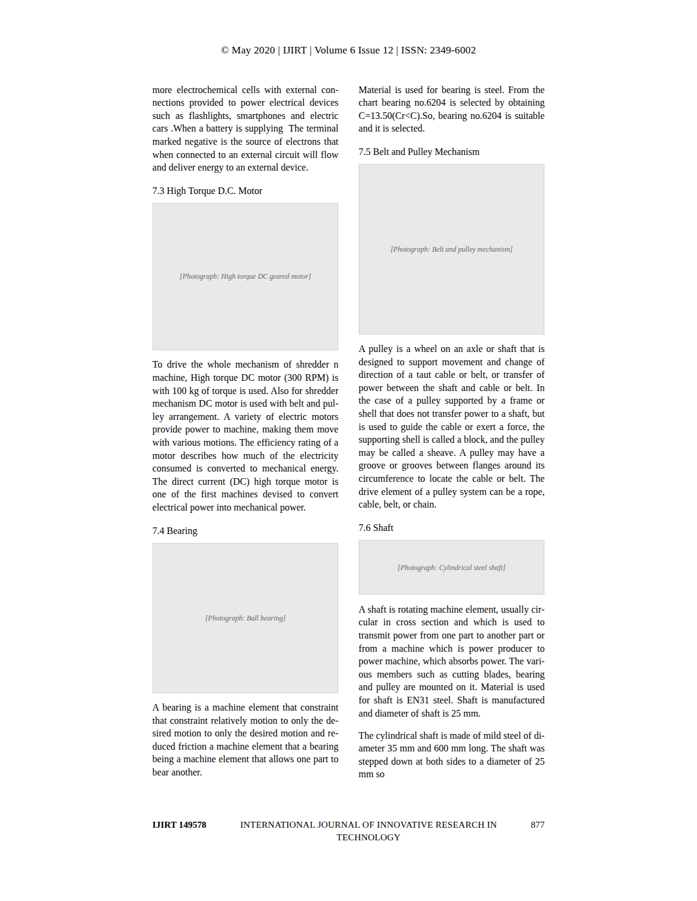© May 2020 | IJIRT | Volume 6 Issue 12 | ISSN: 2349-6002
more electrochemical cells with external connections provided to power electrical devices such as flashlights, smartphones and electric cars .When a battery is supplying The terminal marked negative is the source of electrons that when connected to an external circuit will flow and deliver energy to an external device.
7.3 High Torque D.C. Motor
[Photograph: High torque DC geared motor]
To drive the whole mechanism of shredder n machine, High torque DC motor (300 RPM) is with 100 kg of torque is used. Also for shredder mechanism DC motor is used with belt and pulley arrangement. A variety of electric motors provide power to machine, making them move with various motions. The efficiency rating of a motor describes how much of the electricity consumed is converted to mechanical energy. The direct current (DC) high torque motor is one of the first machines devised to convert electrical power into mechanical power.
7.4 Bearing
[Photograph: Ball bearing]
A bearing is a machine element that constraint that constraint relatively motion to only the desired motion to only the desired motion and reduced friction a machine element that a bearing being a machine element that allows one part to bear another.
Material is used for bearing is steel. From the chart bearing no.6204 is selected by obtaining C=13.50(Cr<C).So, bearing no.6204 is suitable and it is selected.
7.5 Belt and Pulley Mechanism
[Photograph: Belt and pulley mechanism]
A pulley is a wheel on an axle or shaft that is designed to support movement and change of direction of a taut cable or belt, or transfer of power between the shaft and cable or belt. In the case of a pulley supported by a frame or shell that does not transfer power to a shaft, but is used to guide the cable or exert a force, the supporting shell is called a block, and the pulley may be called a sheave. A pulley may have a groove or grooves between flanges around its circumference to locate the cable or belt. The drive element of a pulley system can be a rope, cable, belt, or chain.
7.6 Shaft
[Photograph: Cylindrical steel shaft]
A shaft is rotating machine element, usually circular in cross section and which is used to transmit power from one part to another part or from a machine which is power producer to power machine, which absorbs power. The various members such as cutting blades, bearing and pulley are mounted on it. Material is used for shaft is EN31 steel. Shaft is manufactured and diameter of shaft is 25 mm.
The cylindrical shaft is made of mild steel of diameter 35 mm and 600 mm long. The shaft was stepped down at both sides to a diameter of 25 mm so
IJIRT 149578 INTERNATIONAL JOURNAL OF INNOVATIVE RESEARCH IN TECHNOLOGY 877